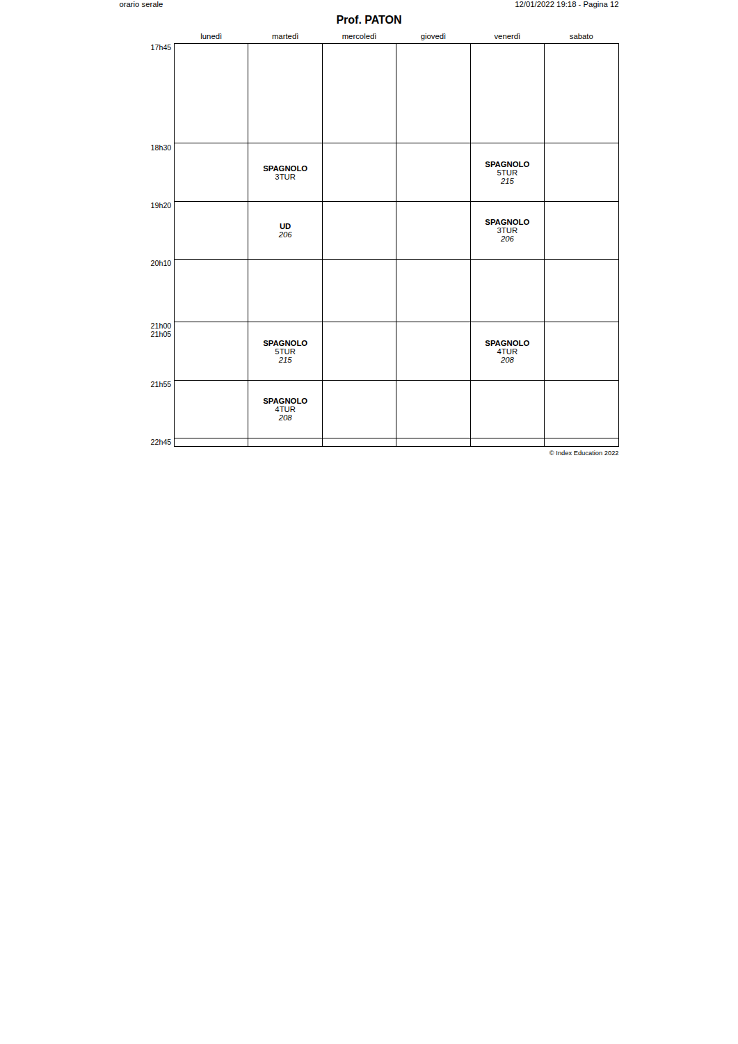orario serale
12/01/2022 19:18 - Pagina 12
Prof. PATON
| | lunedì | martedì | mercoledì | giovedì | venerdì | sabato |
| --- | --- | --- | --- | --- | --- | --- |
| 17h45 | | | | | | |
| 18h30 | | SPAGNOLO 3TUR | | | SPAGNOLO 5TUR 215 | |
| 19h20 | | UD 206 | | | SPAGNOLO 3TUR 206 | |
| 20h10 | | | | | | |
| 21h00 21h05 | | SPAGNOLO 5TUR 215 | | | SPAGNOLO 4TUR 208 | |
| 21h55 | | SPAGNOLO 4TUR 208 | | | | |
| 22h45 | | | | | | |
© Index Education 2022